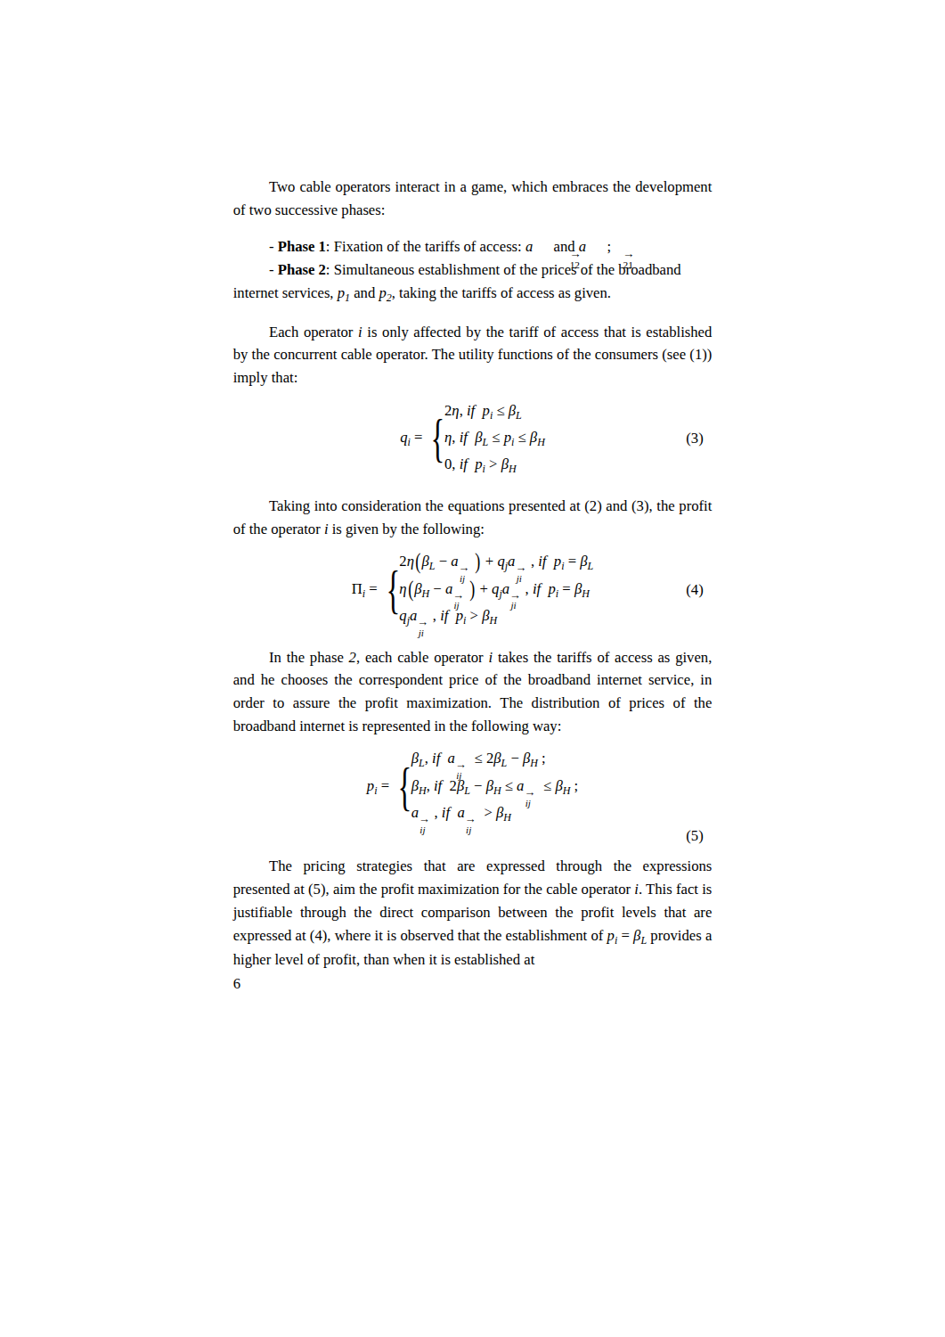Two cable operators interact in a game, which embraces the development of two successive phases:
- Phase 1: Fixation of the tariffs of access: a→12 and a→21 ;
- Phase 2: Simultaneous establishment of the prices of the broadband internet services, p1 and p2, taking the tariffs of access as given.
Each operator i is only affected by the tariff of access that is established by the concurrent cable operator. The utility functions of the consumers (see (1)) imply that:
qi = {
2η, if pi ≤ βL
η, if βL ≤ pi ≤ βH
0, if pi > βH
(3)
Taking into consideration the equations presented at (2) and (3), the profit of the operator i is given by the following:
Πi = {
2η(βL − a→ij) + qj a→ji, if pi = βL
η(βH − a→ij) + qj a→ji, if pi = βH
qj a→ji, if pi > βH
(4)
In the phase 2, each cable operator i takes the tariffs of access as given, and he chooses the correspondent price of the broadband internet service, in order to assure the profit maximization. The distribution of prices of the broadband internet is represented in the following way:
pi = {
βL, if a→ij ≤ 2βL − βH ;
βH, if 2βL − βH ≤ a→ij ≤ βH ;
a→ij, if a→ij > βH
(5)
The pricing strategies that are expressed through the expressions presented at (5), aim the profit maximization for the cable operator i. This fact is justifiable through the direct comparison between the profit levels that are expressed at (4), where it is observed that the establishment of pi = βL provides a higher level of profit, than when it is established at
6